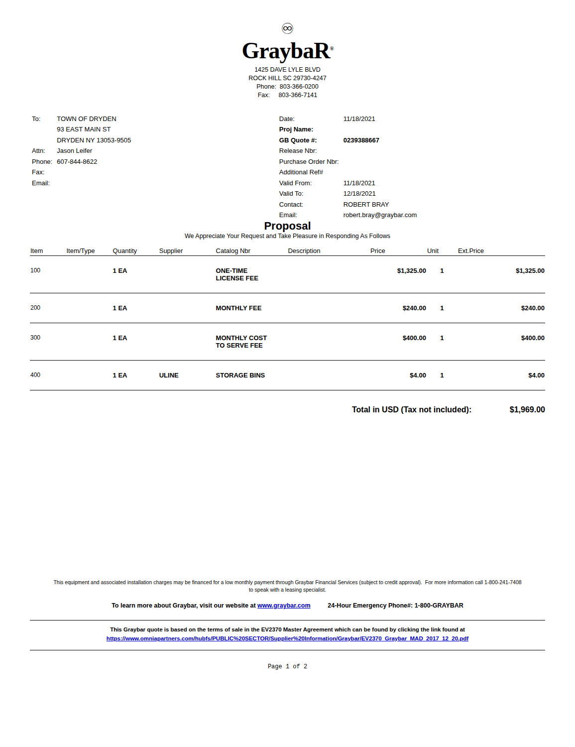♾
GraybaR®
1425 DAVE LYLE BLVD
ROCK HILL SC 29730-4247
Phone: 803-366-0200
Fax: 803-366-7141
| / To: / TOWN OF DRYDEN / / / 93 EAST MAIN ST / / / DRYDEN NY 13053-9505 / / Attn: / Jason Leifer / / Phone: / 607-844-8622 / / Fax: / / / Email: / / | / Date: / 11/18/2021 / / Proj Name: / / / GB Quote #: / 0239388667 / / Release Nbr: / / / Purchase Order Nbr: / / / Additional Ref# / / / Valid From: / 11/18/2021 / / Valid To: / 12/18/2021 / / Contact: / ROBERT BRAY / / Email: / robert.bray@graybar.com / |
Proposal
We Appreciate Your Request and Take Pleasure in Responding As Follows
| Item | Item/Type | Quantity | Supplier | Catalog Nbr | Description | Price | Unit | Ext.Price |
| --- | --- | --- | --- | --- | --- | --- | --- | --- |
| 100 | | 1 EA | | ONE-TIME LICENSE FEE | | $1,325.00 | 1 | $1,325.00 |
| 200 | | 1 EA | | MONTHLY FEE | | $240.00 | 1 | $240.00 |
| 300 | | 1 EA | | MONTHLY COST TO SERVE FEE | | $400.00 | 1 | $400.00 |
| 400 | | 1 EA | ULINE | STORAGE BINS | | $4.00 | 1 | $4.00 |
Total in USD (Tax not included): $1,969.00
This equipment and associated installation charges may be financed for a low monthly payment through Graybar Financial Services (subject to credit approval). For more information call 1-800-241-7408
to speak with a leasing specialist.
To learn more about Graybar, visit our website at www.graybar.com 24-Hour Emergency Phone#: 1-800-GRAYBAR
This Graybar quote is based on the terms of sale in the EV2370 Master Agreement which can be found by clicking the link found at
https://www.omniapartners.com/hubfs/PUBLIC%20SECTOR/Supplier%20Information/Graybar/EV2370_Graybar_MAD_2017_12_20.pdf
Page 1 of 2